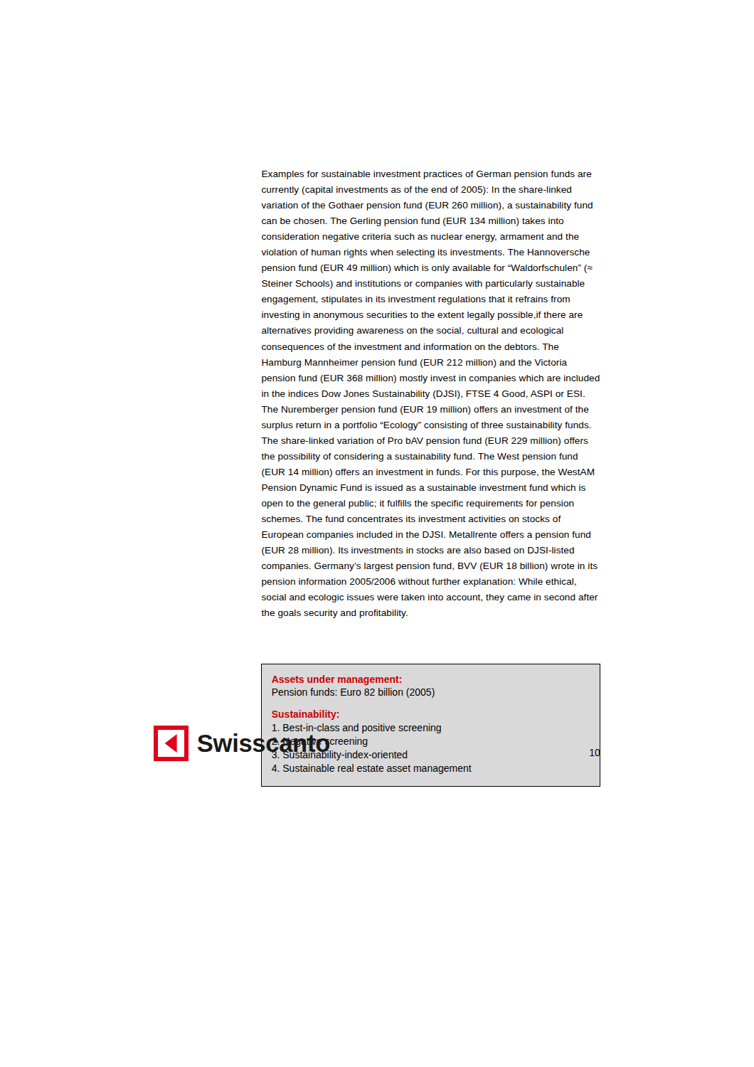Examples for sustainable investment practices of German pension funds are currently (capital investments as of the end of 2005): In the share-linked variation of the Gothaer pension fund (EUR 260 million), a sustainability fund can be chosen. The Gerling pension fund (EUR 134 million) takes into consideration negative criteria such as nuclear energy, armament and the violation of human rights when selecting its investments. The Hannoversche pension fund (EUR 49 million) which is only available for “Waldorfschulen” (≈ Steiner Schools) and institutions or companies with particularly sustainable engagement, stipulates in its investment regulations that it refrains from investing in anonymous securities to the extent legally possible,if there are alternatives providing awareness on the social, cultural and ecological consequences of the investment and information on the debtors. The Hamburg Mannheimer pension fund (EUR 212 million) and the Victoria pension fund (EUR 368 million) mostly invest in companies which are included in the indices Dow Jones Sustainability (DJSI), FTSE 4 Good, ASPI or ESI. The Nuremberger pension fund (EUR 19 million) offers an investment of the surplus return in a portfolio “Ecology” consisting of three sustainability funds. The share-linked variation of Pro bAV pension fund (EUR 229 million) offers the possibility of considering a sustainability fund. The West pension fund (EUR 14 million) offers an investment in funds. For this purpose, the WestAM Pension Dynamic Fund is issued as a sustainable investment fund which is open to the general public; it fulfills the specific requirements for pension schemes. The fund concentrates its investment activities on stocks of European companies included in the DJSI. Metallrente offers a pension fund (EUR 28 million). Its investments in stocks are also based on DJSI-listed companies. Germany’s largest pension fund, BVV (EUR 18 billion) wrote in its pension information 2005/2006 without further explanation: While ethical, social and ecologic issues were taken into account, they came in second after the goals security and profitability.
Assets under management:
Pension funds: Euro 82 billion (2005)
Sustainability:
1. Best-in-class and positive screening
2. Negative screening
3. Sustainability-index-oriented
4. Sustainable real estate asset management
Swisscanto
10